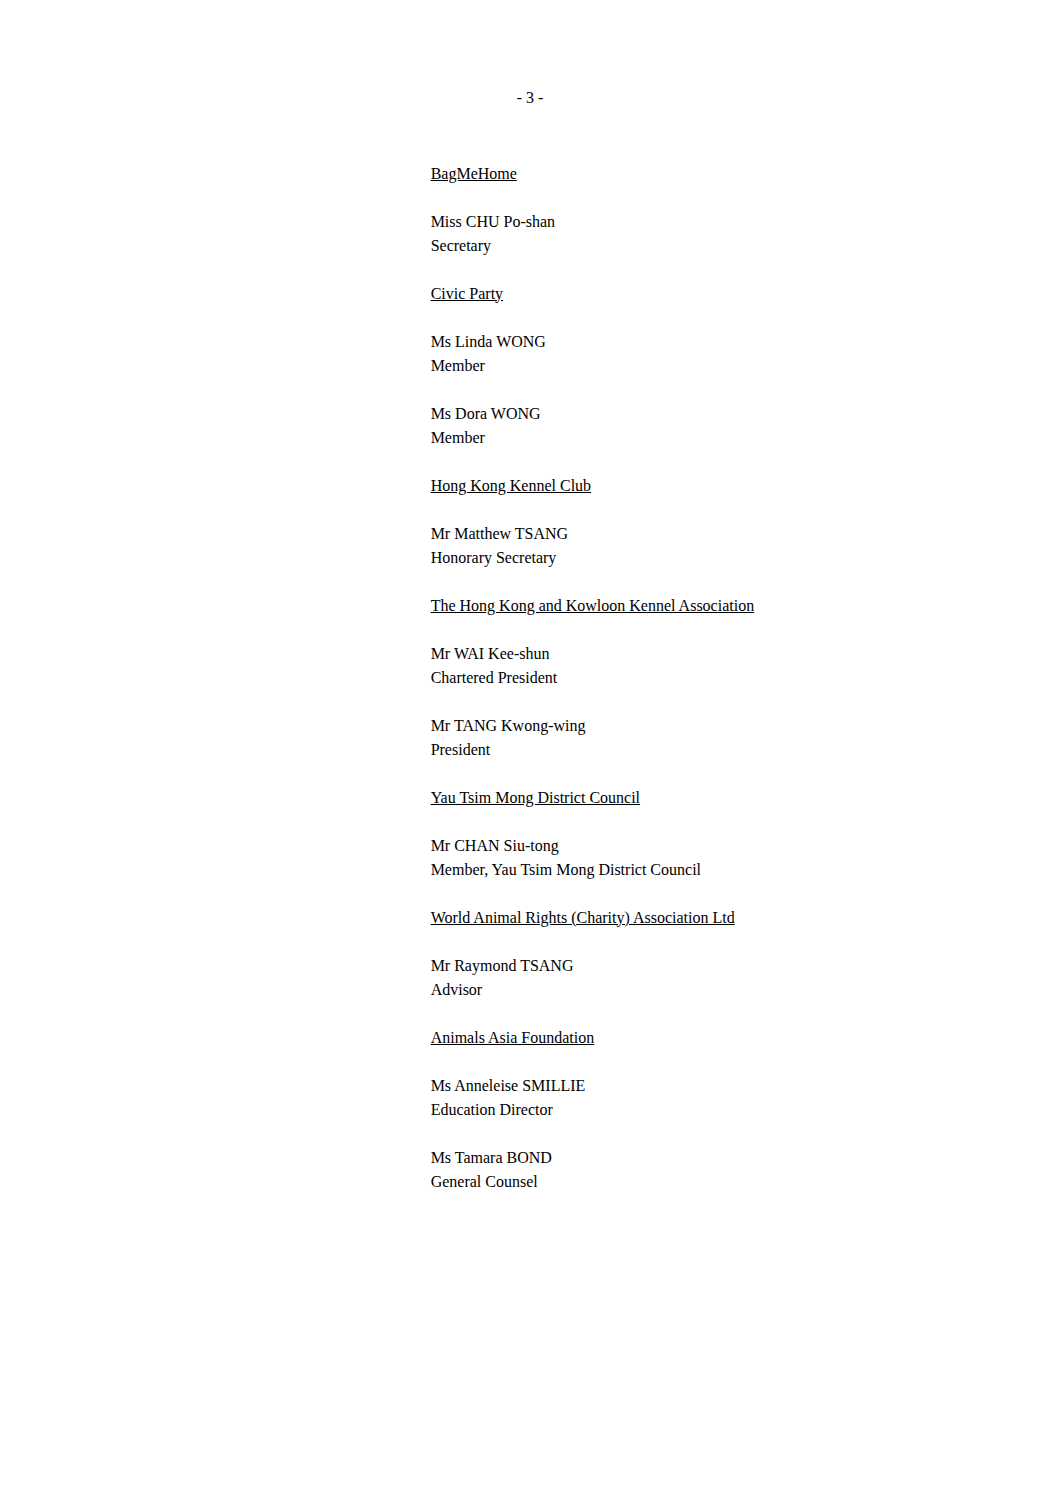- 3 -
BagMeHome
Miss CHU Po-shan
Secretary
Civic Party
Ms Linda WONG
Member
Ms Dora WONG
Member
Hong Kong Kennel Club
Mr Matthew TSANG
Honorary Secretary
The Hong Kong and Kowloon Kennel Association
Mr WAI Kee-shun
Chartered President
Mr TANG Kwong-wing
President
Yau Tsim Mong District Council
Mr CHAN Siu-tong
Member, Yau Tsim Mong District Council
World Animal Rights (Charity) Association Ltd
Mr Raymond TSANG
Advisor
Animals Asia Foundation
Ms Anneleise SMILLIE
Education Director
Ms Tamara BOND
General Counsel